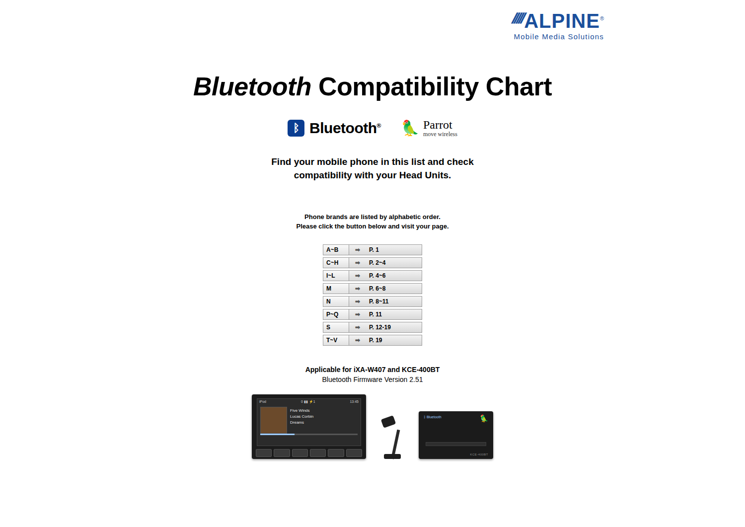/////ALPINE®
Mobile Media Solutions
Bluetooth Compatibility Chart
ᛒ
Bluetooth®
🦜
Parrot
move wireless
Find your mobile phone in this list and check
compatibility with your Head Units.
Phone brands are listed by alphabetic order.
Please click the button below and visit your page.
A~B
➡
P. 1
C~H
➡
P. 2~4
I~L
➡
P. 4~6
M
➡
P. 6~8
N
➡
P. 8~11
P~Q
➡
P. 11
S
➡
P. 12-19
T~V
➡
P. 19
Applicable for iXA-W407 and KCE-400BT
Bluetooth Firmware Version 2.51
iPod 0 ▮▮ ⚡113:45
Five Winds
Lucas Corbin
Dreams
ᛒ Bluetooth
🦜
KCE-400BT